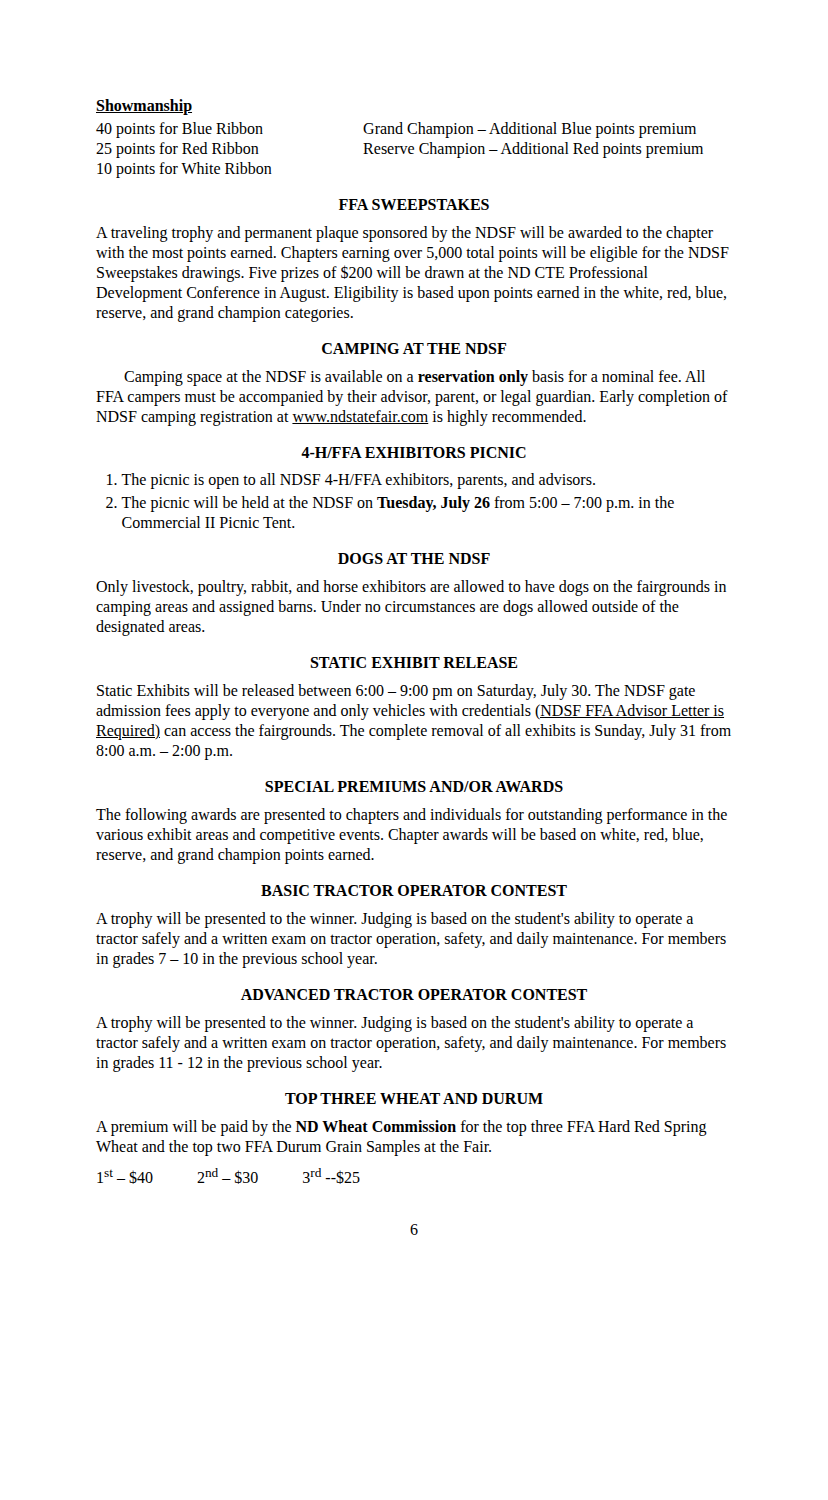Showmanship
| 40 points for Blue Ribbon | Grand Champion – Additional Blue points premium |
| 25 points for Red Ribbon | Reserve Champion – Additional Red points premium |
| 10 points for White Ribbon | |
FFA SWEEPSTAKES
A traveling trophy and permanent plaque sponsored by the NDSF will be awarded to the chapter with the most points earned. Chapters earning over 5,000 total points will be eligible for the NDSF Sweepstakes drawings. Five prizes of $200 will be drawn at the ND CTE Professional Development Conference in August. Eligibility is based upon points earned in the white, red, blue, reserve, and grand champion categories.
CAMPING AT THE NDSF
Camping space at the NDSF is available on a reservation only basis for a nominal fee. All FFA campers must be accompanied by their advisor, parent, or legal guardian. Early completion of NDSF camping registration at www.ndstatefair.com is highly recommended.
4-H/FFA EXHIBITORS PICNIC
The picnic is open to all NDSF 4-H/FFA exhibitors, parents, and advisors.
The picnic will be held at the NDSF on Tuesday, July 26 from 5:00 – 7:00 p.m. in the Commercial II Picnic Tent.
DOGS AT THE NDSF
Only livestock, poultry, rabbit, and horse exhibitors are allowed to have dogs on the fairgrounds in camping areas and assigned barns. Under no circumstances are dogs allowed outside of the designated areas.
STATIC EXHIBIT RELEASE
Static Exhibits will be released between 6:00 – 9:00 pm on Saturday, July 30. The NDSF gate admission fees apply to everyone and only vehicles with credentials (NDSF FFA Advisor Letter is Required) can access the fairgrounds. The complete removal of all exhibits is Sunday, July 31 from 8:00 a.m. – 2:00 p.m.
SPECIAL PREMIUMS AND/OR AWARDS
The following awards are presented to chapters and individuals for outstanding performance in the various exhibit areas and competitive events. Chapter awards will be based on white, red, blue, reserve, and grand champion points earned.
BASIC TRACTOR OPERATOR CONTEST
A trophy will be presented to the winner. Judging is based on the student's ability to operate a tractor safely and a written exam on tractor operation, safety, and daily maintenance. For members in grades 7 – 10 in the previous school year.
ADVANCED TRACTOR OPERATOR CONTEST
A trophy will be presented to the winner. Judging is based on the student's ability to operate a tractor safely and a written exam on tractor operation, safety, and daily maintenance. For members in grades 11 - 12 in the previous school year.
TOP THREE WHEAT AND DURUM
A premium will be paid by the ND Wheat Commission for the top three FFA Hard Red Spring Wheat and the top two FFA Durum Grain Samples at the Fair.
1st – $40 2nd – $30 3rd --$25
6